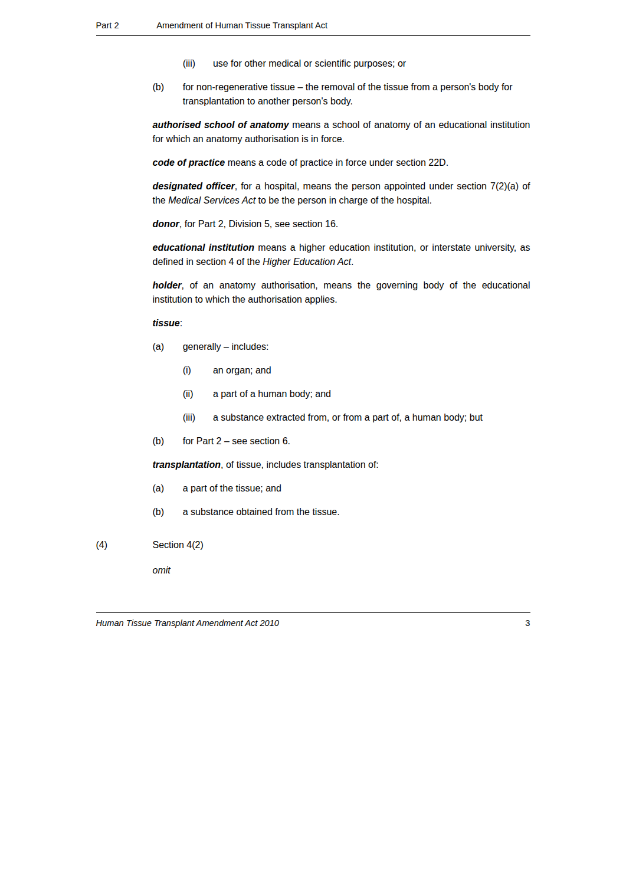Part 2
Amendment of Human Tissue Transplant Act
(iii) use for other medical or scientific purposes; or
(b) for non-regenerative tissue – the removal of the tissue from a person's body for transplantation to another person's body.
authorised school of anatomy means a school of anatomy of an educational institution for which an anatomy authorisation is in force.
code of practice means a code of practice in force under section 22D.
designated officer, for a hospital, means the person appointed under section 7(2)(a) of the Medical Services Act to be the person in charge of the hospital.
donor, for Part 2, Division 5, see section 16.
educational institution means a higher education institution, or interstate university, as defined in section 4 of the Higher Education Act.
holder, of an anatomy authorisation, means the governing body of the educational institution to which the authorisation applies.
tissue:
(a) generally – includes:
(i) an organ; and
(ii) a part of a human body; and
(iii) a substance extracted from, or from a part of, a human body; but
(b) for Part 2 – see section 6.
transplantation, of tissue, includes transplantation of:
(a) a part of the tissue; and
(b) a substance obtained from the tissue.
(4)
Section 4(2)
omit
Human Tissue Transplant Amendment Act 2010
3